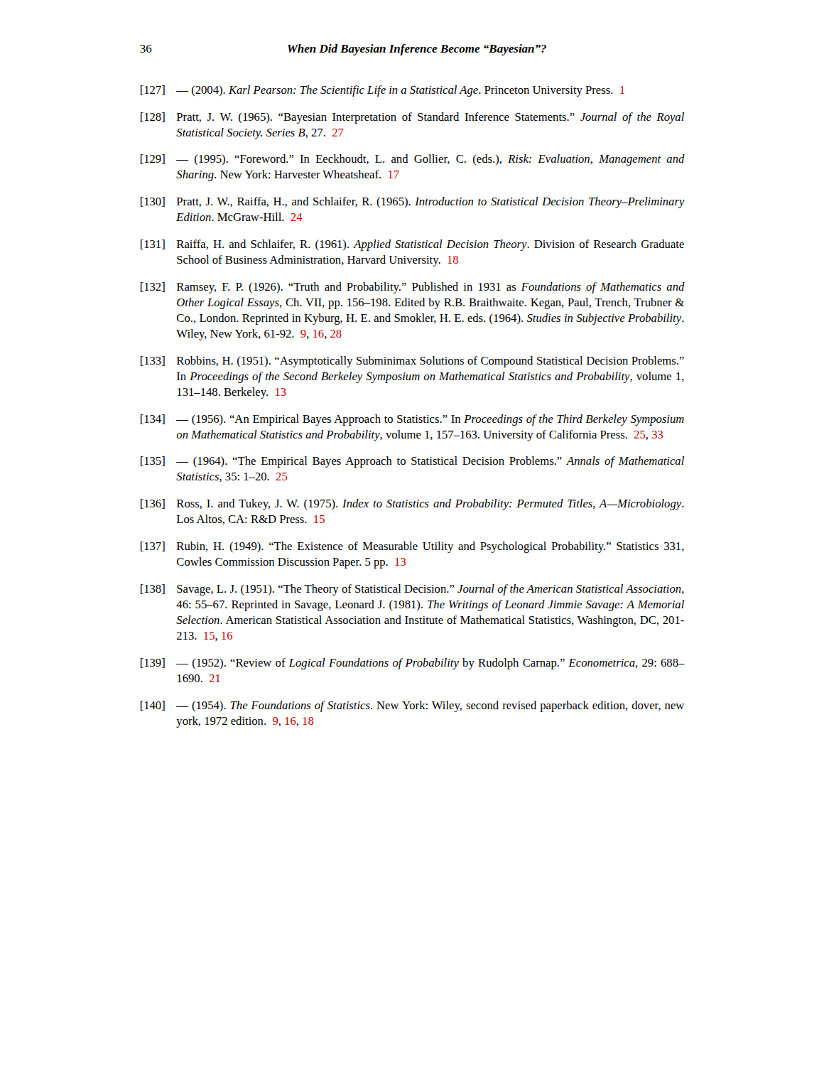36
When Did Bayesian Inference Become “Bayesian”?
[127] — (2004). Karl Pearson: The Scientific Life in a Statistical Age. Princeton University Press. 1
[128] Pratt, J. W. (1965). “Bayesian Interpretation of Standard Inference Statements.” Journal of the Royal Statistical Society. Series B, 27. 27
[129] — (1995). “Foreword.” In Eeckhoudt, L. and Gollier, C. (eds.), Risk: Evaluation, Management and Sharing. New York: Harvester Wheatsheaf. 17
[130] Pratt, J. W., Raiffa, H., and Schlaifer, R. (1965). Introduction to Statistical Decision Theory–Preliminary Edition. McGraw-Hill. 24
[131] Raiffa, H. and Schlaifer, R. (1961). Applied Statistical Decision Theory. Division of Research Graduate School of Business Administration, Harvard University. 18
[132] Ramsey, F. P. (1926). “Truth and Probability.” Published in 1931 as Foundations of Mathematics and Other Logical Essays, Ch. VII, pp. 156–198. Edited by R.B. Braithwaite. Kegan, Paul, Trench, Trubner & Co., London. Reprinted in Kyburg, H. E. and Smokler, H. E. eds. (1964). Studies in Subjective Probability. Wiley, New York, 61-92. 9, 16, 28
[133] Robbins, H. (1951). “Asymptotically Subminimax Solutions of Compound Statistical Decision Problems.” In Proceedings of the Second Berkeley Symposium on Mathematical Statistics and Probability, volume 1, 131–148. Berkeley. 13
[134] — (1956). “An Empirical Bayes Approach to Statistics.” In Proceedings of the Third Berkeley Symposium on Mathematical Statistics and Probability, volume 1, 157–163. University of California Press. 25, 33
[135] — (1964). “The Empirical Bayes Approach to Statistical Decision Problems.” Annals of Mathematical Statistics, 35: 1–20. 25
[136] Ross, I. and Tukey, J. W. (1975). Index to Statistics and Probability: Permuted Titles, A—Microbiology. Los Altos, CA: R&D Press. 15
[137] Rubin, H. (1949). “The Existence of Measurable Utility and Psychological Probability.” Statistics 331, Cowles Commission Discussion Paper. 5 pp. 13
[138] Savage, L. J. (1951). “The Theory of Statistical Decision.” Journal of the American Statistical Association, 46: 55–67. Reprinted in Savage, Leonard J. (1981). The Writings of Leonard Jimmie Savage: A Memorial Selection. American Statistical Association and Institute of Mathematical Statistics, Washington, DC, 201-213. 15, 16
[139] — (1952). “Review of Logical Foundations of Probability by Rudolph Carnap.” Econometrica, 29: 688–1690. 21
[140] — (1954). The Foundations of Statistics. New York: Wiley, second revised paperback edition, dover, new york, 1972 edition. 9, 16, 18